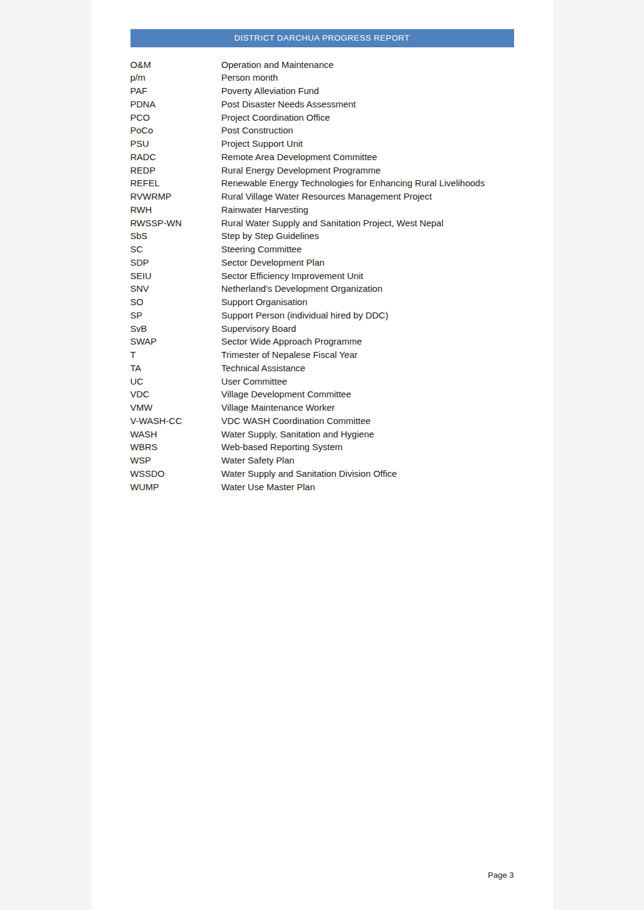DISTRICT DARCHUA PROGRESS REPORT
O&M
Operation and Maintenance
p/m
Person month
PAF
Poverty Alleviation Fund
PDNA
Post Disaster Needs Assessment
PCO
Project Coordination Office
PoCo
Post Construction
PSU
Project Support Unit
RADC
Remote Area Development Committee
REDP
Rural Energy Development Programme
REFEL
Renewable Energy Technologies for Enhancing Rural Livelihoods
RVWRMP
Rural Village Water Resources Management Project
RWH
Rainwater Harvesting
RWSSP-WN
Rural Water Supply and Sanitation Project, West Nepal
SbS
Step by Step Guidelines
SC
Steering Committee
SDP
Sector Development Plan
SEIU
Sector Efficiency Improvement Unit
SNV
Netherland's Development Organization
SO
Support Organisation
SP
Support Person (individual hired by DDC)
SvB
Supervisory Board
SWAP
Sector Wide Approach Programme
T
Trimester of Nepalese Fiscal Year
TA
Technical Assistance
UC
User Committee
VDC
Village Development Committee
VMW
Village Maintenance Worker
V-WASH-CC
VDC WASH Coordination Committee
WASH
Water Supply, Sanitation and Hygiene
WBRS
Web-based Reporting System
WSP
Water Safety Plan
WSSDO
Water Supply and Sanitation Division Office
WUMP
Water Use Master Plan
Page 3